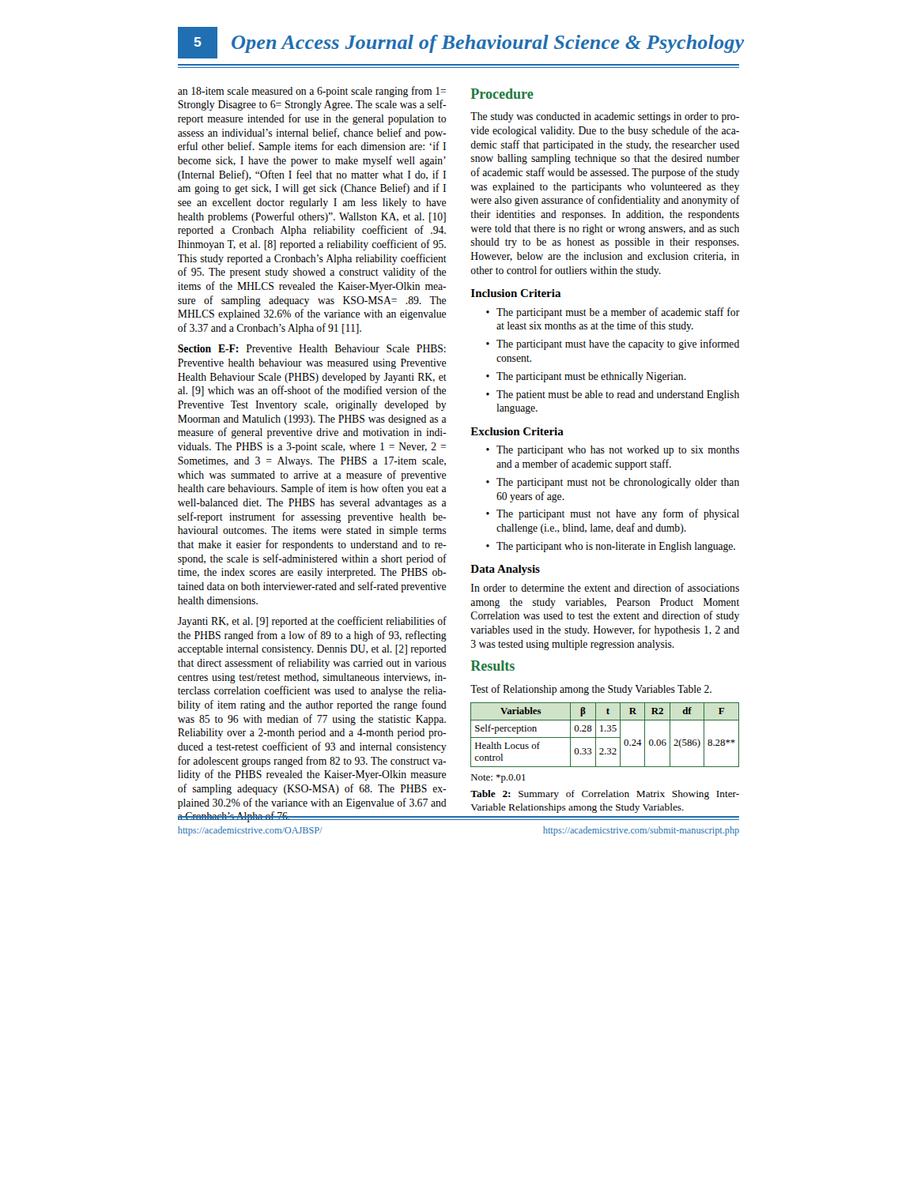5
Open Access Journal of Behavioural Science & Psychology
an 18-item scale measured on a 6-point scale ranging from 1= Strongly Disagree to 6= Strongly Agree. The scale was a self-report measure intended for use in the general population to assess an individual’s internal belief, chance belief and powerful other belief. Sample items for each dimension are: ‘if I become sick, I have the power to make myself well again’ (Internal Belief), “Often I feel that no matter what I do, if I am going to get sick, I will get sick (Chance Belief) and if I see an excellent doctor regularly I am less likely to have health problems (Powerful others)”. Wallston KA, et al. [10] reported a Cronbach Alpha reliability coefficient of .94. Ihinmoyan T, et al. [8] reported a reliability coefficient of 95. This study reported a Cronbach’s Alpha reliability coefficient of 95. The present study showed a construct validity of the items of the MHLCS revealed the Kaiser-Myer-Olkin measure of sampling adequacy was KSO-MSA= .89. The MHLCS explained 32.6% of the variance with an eigenvalue of 3.37 and a Cronbach’s Alpha of 91 [11].
Section E-F: Preventive Health Behaviour Scale PHBS: Preventive health behaviour was measured using Preventive Health Behaviour Scale (PHBS) developed by Jayanti RK, et al. [9] which was an off-shoot of the modified version of the Preventive Test Inventory scale, originally developed by Moorman and Matulich (1993). The PHBS was designed as a measure of general preventive drive and motivation in individuals. The PHBS is a 3-point scale, where 1 = Never, 2 = Sometimes, and 3 = Always. The PHBS a 17-item scale, which was summated to arrive at a measure of preventive health care behaviours. Sample of item is how often you eat a well-balanced diet. The PHBS has several advantages as a self-report instrument for assessing preventive health behavioural outcomes. The items were stated in simple terms that make it easier for respondents to understand and to respond, the scale is self-administered within a short period of time, the index scores are easily interpreted. The PHBS obtained data on both interviewer-rated and self-rated preventive health dimensions.
Jayanti RK, et al. [9] reported at the coefficient reliabilities of the PHBS ranged from a low of 89 to a high of 93, reflecting acceptable internal consistency. Dennis DU, et al. [2] reported that direct assessment of reliability was carried out in various centres using test/retest method, simultaneous interviews, interclass correlation coefficient was used to analyse the reliability of item rating and the author reported the range found was 85 to 96 with median of 77 using the statistic Kappa. Reliability over a 2-month period and a 4-month period produced a test-retest coefficient of 93 and internal consistency for adolescent groups ranged from 82 to 93. The construct validity of the PHBS revealed the Kaiser-Myer-Olkin measure of sampling adequacy (KSO-MSA) of 68. The PHBS explained 30.2% of the variance with an Eigenvalue of 3.67 and a Cronbach’s Alpha of 76.
Procedure
The study was conducted in academic settings in order to provide ecological validity. Due to the busy schedule of the academic staff that participated in the study, the researcher used snow balling sampling technique so that the desired number of academic staff would be assessed. The purpose of the study was explained to the participants who volunteered as they were also given assurance of confidentiality and anonymity of their identities and responses. In addition, the respondents were told that there is no right or wrong answers, and as such should try to be as honest as possible in their responses. However, below are the inclusion and exclusion criteria, in other to control for outliers within the study.
Inclusion Criteria
The participant must be a member of academic staff for at least six months as at the time of this study.
The participant must have the capacity to give informed consent.
The participant must be ethnically Nigerian.
The patient must be able to read and understand English language.
Exclusion Criteria
The participant who has not worked up to six months and a member of academic support staff.
The participant must not be chronologically older than 60 years of age.
The participant must not have any form of physical challenge (i.e., blind, lame, deaf and dumb).
The participant who is non-literate in English language.
Data Analysis
In order to determine the extent and direction of associations among the study variables, Pearson Product Moment Correlation was used to test the extent and direction of study variables used in the study. However, for hypothesis 1, 2 and 3 was tested using multiple regression analysis.
Results
Test of Relationship among the Study Variables Table 2.
| Variables | β | t | R | R2 | df | F |
| --- | --- | --- | --- | --- | --- | --- |
| Self-perception | 0.28 | 1.35 | 0.24 | 0.06 | 2(586) | 8.28** |
| Health Locus of control | 0.33 | 2.32 |
Note: *p.0.01
Table 2: Summary of Correlation Matrix Showing Inter-Variable Relationships among the Study Variables.
https://academicstrive.com/OAJBSP/ https://academicstrive.com/submit-manuscript.php